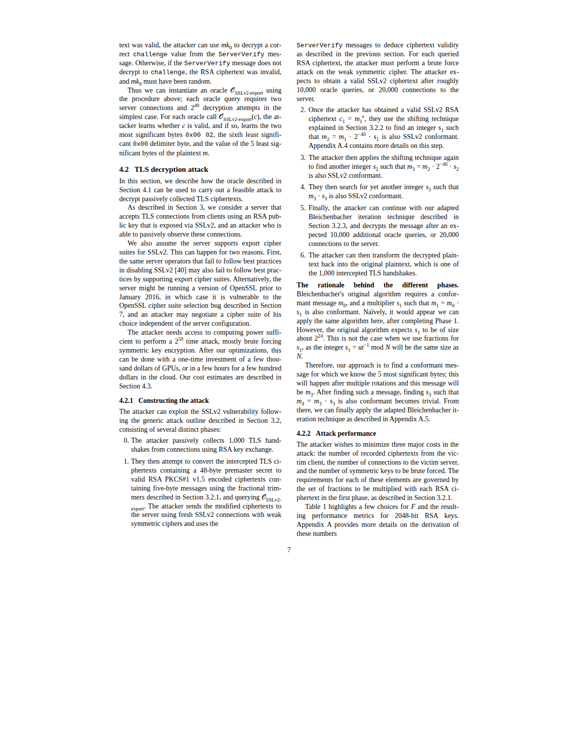text was valid, the attacker can use mk0 to decrypt a correct challenge value from the ServerVerify message. Otherwise, if the ServerVerify message does not decrypt to challenge, the RSA ciphertext was invalid, and mk0 must have been random.
Thus we can instantiate an oracle 𝒪SSLv2-export using the procedure above; each oracle query requires two server connections and 240 decryption attempts in the simplest case. For each oracle call 𝒪SSLv2-export(c), the attacker learns whether c is valid, and if so, learns the two most significant bytes 0x00 02, the sixth least significant 0x00 delimiter byte, and the value of the 5 least significant bytes of the plaintext m.
4.2 TLS decryption attack
In this section, we describe how the oracle described in Section 4.1 can be used to carry out a feasible attack to decrypt passively collected TLS ciphertexts.
As described in Section 3, we consider a server that accepts TLS connections from clients using an RSA public key that is exposed via SSLv2, and an attacker who is able to passively observe these connections.
We also assume the server supports export cipher suites for SSLv2. This can happen for two reasons. First, the same server operators that fail to follow best practices in disabling SSLv2 [40] may also fail to follow best practices by supporting export cipher suites. Alternatively, the server might be running a version of OpenSSL prior to January 2016, in which case it is vulnerable to the OpenSSL cipher suite selection bug described in Section 7, and an attacker may negotiate a cipher suite of his choice independent of the server configuration.
The attacker needs access to computing power sufficient to perform a 250 time attack, mostly brute forcing symmetric key encryption. After our optimizations, this can be done with a one-time investment of a few thousand dollars of GPUs, or in a few hours for a few hundred dollars in the cloud. Our cost estimates are described in Section 4.3.
4.2.1 Constructing the attack
The attacker can exploit the SSLv2 vulnerability following the generic attack outline described in Section 3.2, consisting of several distinct phases:
The attacker passively collects 1,000 TLS handshakes from connections using RSA key exchange.
They then attempt to convert the intercepted TLS ciphertexts containing a 48-byte premaster secret to valid RSA PKCS#1 v1.5 encoded ciphertexts containing five-byte messages using the fractional trimmers described in Section 3.2.1, and querying 𝒪SSLv2-export. The attacker sends the modified ciphertexts to the server using fresh SSLv2 connections with weak symmetric ciphers and uses the
ServerVerify messages to deduce ciphertext validity as described in the previous section. For each queried RSA ciphertext, the attacker must perform a brute force attack on the weak symmetric cipher. The attacker expects to obtain a valid SSLv2 ciphertext after roughly 10,000 oracle queries, or 20,000 connections to the server.
Once the attacker has obtained a valid SSLv2 RSA ciphertext c1 = m1e, they use the shifting technique explained in Section 3.2.2 to find an integer s1 such that m2 = m1 · 2−40 · s1 is also SSLv2 conformant. Appendix A.4 contains more details on this step.
The attacker then applies the shifting technique again to find another integer s2 such that m3 = m2 · 2−40 · s2 is also SSLv2 conformant.
They then search for yet another integer s3 such that m3 · s3 is also SSLv2 conformant.
Finally, the attacker can continue with our adapted Bleichenbacher iteration technique described in Section 3.2.3, and decrypts the message after an expected 10,000 additional oracle queries, or 20,000 connections to the server.
The attacker can then transform the decrypted plaintext back into the original plaintext, which is one of the 1,000 intercepted TLS handshakes.
The rationale behind the different phases. Bleichenbacher's original algorithm requires a conformant message m0, and a multiplier s1 such that m1 = m0 · s1 is also conformant. Naïvely, it would appear we can apply the same algorithm here, after completing Phase 1. However, the original algorithm expects s1 to be of size about 224. This is not the case when we use fractions for s1, as the integer s1 = ut−1 mod N will be the same size as N.
Therefore, our approach is to find a conformant message for which we know the 5 most significant bytes; this will happen after multiple rotations and this message will be m3. After finding such a message, finding s3 such that m4 = m3 · s3 is also conformant becomes trivial. From there, we can finally apply the adapted Bleichenbacher iteration technique as described in Appendix A.5.
4.2.2 Attack performance
The attacker wishes to minimize three major costs in the attack: the number of recorded ciphertexts from the victim client, the number of connections to the victim server, and the number of symmetric keys to be brute forced. The requirements for each of these elements are governed by the set of fractions to be multiplied with each RSA ciphertext in the first phase, as described in Section 3.2.1.
Table 1 highlights a few choices for F and the resulting performance metrics for 2048-bit RSA keys. Appendix A provides more details on the derivation of these numbers
7